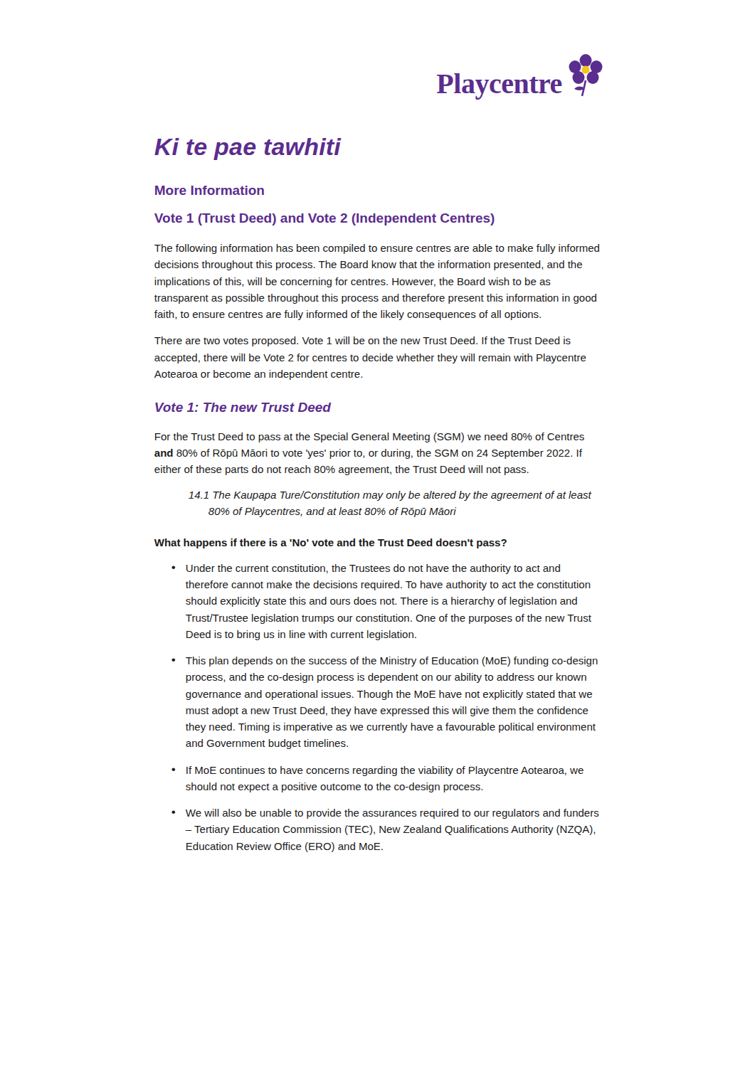Playcentre
Ki te pae tawhiti
More Information
Vote 1 (Trust Deed) and Vote 2 (Independent Centres)
The following information has been compiled to ensure centres are able to make fully informed decisions throughout this process. The Board know that the information presented, and the implications of this, will be concerning for centres. However, the Board wish to be as transparent as possible throughout this process and therefore present this information in good faith, to ensure centres are fully informed of the likely consequences of all options.
There are two votes proposed. Vote 1 will be on the new Trust Deed. If the Trust Deed is accepted, there will be Vote 2 for centres to decide whether they will remain with Playcentre Aotearoa or become an independent centre.
Vote 1: The new Trust Deed
For the Trust Deed to pass at the Special General Meeting (SGM) we need 80% of Centres and 80% of Rōpū Māori to vote 'yes' prior to, or during, the SGM on 24 September 2022. If either of these parts do not reach 80% agreement, the Trust Deed will not pass.
14.1 The Kaupapa Ture/Constitution may only be altered by the agreement of at least 80% of Playcentres, and at least 80% of Rōpū Māori
What happens if there is a 'No' vote and the Trust Deed doesn't pass?
Under the current constitution, the Trustees do not have the authority to act and therefore cannot make the decisions required. To have authority to act the constitution should explicitly state this and ours does not. There is a hierarchy of legislation and Trust/Trustee legislation trumps our constitution. One of the purposes of the new Trust Deed is to bring us in line with current legislation.
This plan depends on the success of the Ministry of Education (MoE) funding co-design process, and the co-design process is dependent on our ability to address our known governance and operational issues. Though the MoE have not explicitly stated that we must adopt a new Trust Deed, they have expressed this will give them the confidence they need. Timing is imperative as we currently have a favourable political environment and Government budget timelines.
If MoE continues to have concerns regarding the viability of Playcentre Aotearoa, we should not expect a positive outcome to the co-design process.
We will also be unable to provide the assurances required to our regulators and funders – Tertiary Education Commission (TEC), New Zealand Qualifications Authority (NZQA), Education Review Office (ERO) and MoE.